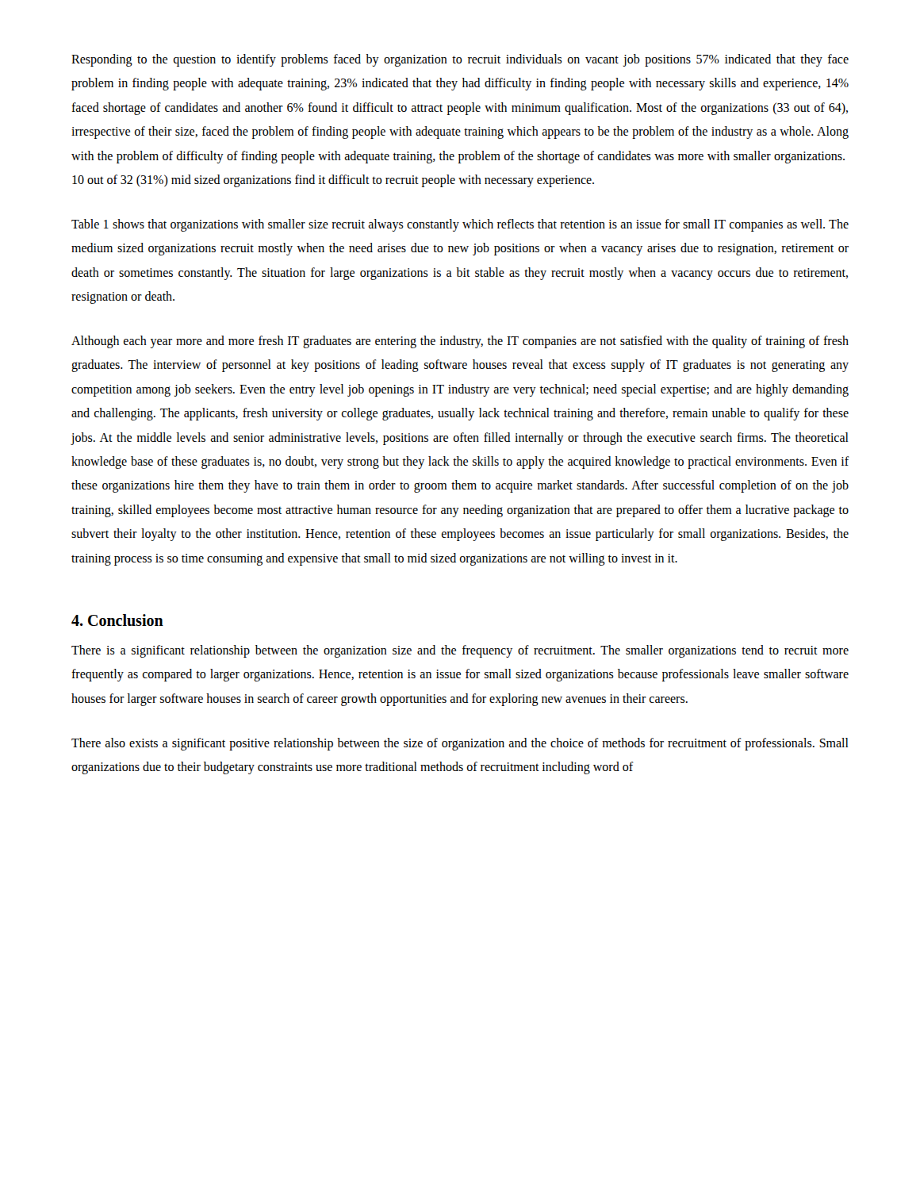Responding to the question to identify problems faced by organization to recruit individuals on vacant job positions 57% indicated that they face problem in finding people with adequate training, 23% indicated that they had difficulty in finding people with necessary skills and experience, 14% faced shortage of candidates and another 6% found it difficult to attract people with minimum qualification. Most of the organizations (33 out of 64), irrespective of their size, faced the problem of finding people with adequate training which appears to be the problem of the industry as a whole. Along with the problem of difficulty of finding people with adequate training, the problem of the shortage of candidates was more with smaller organizations. 10 out of 32 (31%) mid sized organizations find it difficult to recruit people with necessary experience.
Table 1 shows that organizations with smaller size recruit always constantly which reflects that retention is an issue for small IT companies as well. The medium sized organizations recruit mostly when the need arises due to new job positions or when a vacancy arises due to resignation, retirement or death or sometimes constantly. The situation for large organizations is a bit stable as they recruit mostly when a vacancy occurs due to retirement, resignation or death.
Although each year more and more fresh IT graduates are entering the industry, the IT companies are not satisfied with the quality of training of fresh graduates. The interview of personnel at key positions of leading software houses reveal that excess supply of IT graduates is not generating any competition among job seekers. Even the entry level job openings in IT industry are very technical; need special expertise; and are highly demanding and challenging. The applicants, fresh university or college graduates, usually lack technical training and therefore, remain unable to qualify for these jobs. At the middle levels and senior administrative levels, positions are often filled internally or through the executive search firms. The theoretical knowledge base of these graduates is, no doubt, very strong but they lack the skills to apply the acquired knowledge to practical environments. Even if these organizations hire them they have to train them in order to groom them to acquire market standards. After successful completion of on the job training, skilled employees become most attractive human resource for any needing organization that are prepared to offer them a lucrative package to subvert their loyalty to the other institution. Hence, retention of these employees becomes an issue particularly for small organizations. Besides, the training process is so time consuming and expensive that small to mid sized organizations are not willing to invest in it.
4. Conclusion
There is a significant relationship between the organization size and the frequency of recruitment. The smaller organizations tend to recruit more frequently as compared to larger organizations. Hence, retention is an issue for small sized organizations because professionals leave smaller software houses for larger software houses in search of career growth opportunities and for exploring new avenues in their careers.
There also exists a significant positive relationship between the size of organization and the choice of methods for recruitment of professionals. Small organizations due to their budgetary constraints use more traditional methods of recruitment including word of